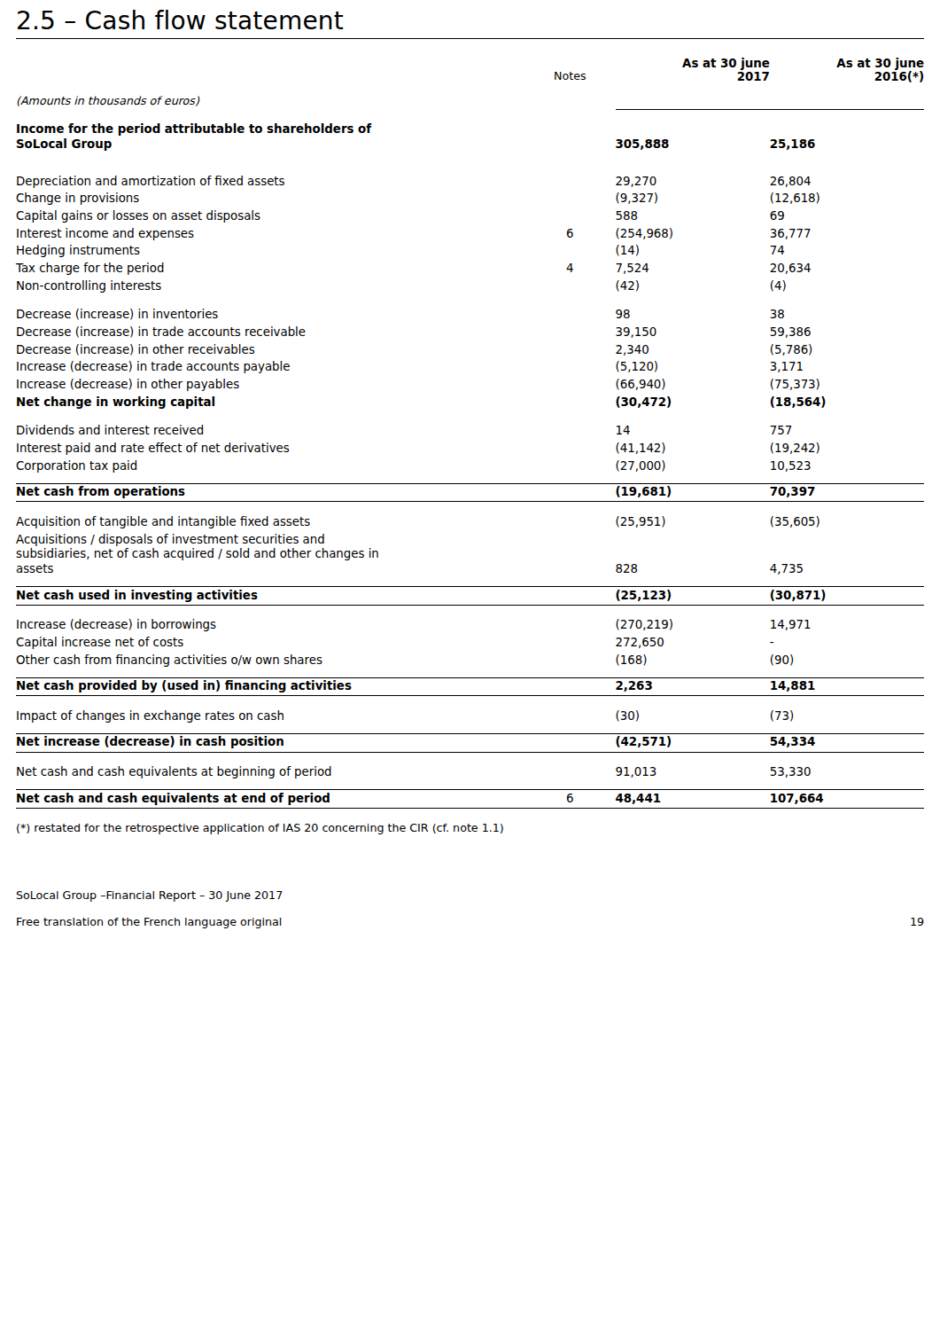2.5 – Cash flow statement
| | Notes | As at 30 june 2017 | As at 30 june 2016(*) |
| (Amounts in thousands of euros) | | | |
| Income for the period attributable to shareholders of SoLocal Group | | 305,888 | 25,186 |
| Depreciation and amortization of fixed assets | | 29,270 | 26,804 |
| Change in provisions | | (9,327) | (12,618) |
| Capital gains or losses on asset disposals | | 588 | 69 |
| Interest income and expenses | 6 | (254,968) | 36,777 |
| Hedging instruments | | (14) | 74 |
| Tax charge for the period | 4 | 7,524 | 20,634 |
| Non-controlling interests | | (42) | (4) |
| Decrease (increase) in inventories | | 98 | 38 |
| Decrease (increase) in trade accounts receivable | | 39,150 | 59,386 |
| Decrease (increase) in other receivables | | 2,340 | (5,786) |
| Increase (decrease) in trade accounts payable | | (5,120) | 3,171 |
| Increase (decrease) in other payables | | (66,940) | (75,373) |
| Net change in working capital | | (30,472) | (18,564) |
| Dividends and interest received | | 14 | 757 |
| Interest paid and rate effect of net derivatives | | (41,142) | (19,242) |
| Corporation tax paid | | (27,000) | 10,523 |
| Net cash from operations | | (19,681) | 70,397 |
| Acquisition of tangible and intangible fixed assets | | (25,951) | (35,605) |
| Acquisitions / disposals of investment securities and subsidiaries, net of cash acquired / sold and other changes in assets | | 828 | 4,735 |
| Net cash used in investing activities | | (25,123) | (30,871) |
| Increase (decrease) in borrowings | | (270,219) | 14,971 |
| Capital increase net of costs | | 272,650 | - |
| Other cash from financing activities o/w own shares | | (168) | (90) |
| Net cash provided by (used in) financing activities | | 2,263 | 14,881 |
| Impact of changes in exchange rates on cash | | (30) | (73) |
| Net increase (decrease) in cash position | | (42,571) | 54,334 |
| Net cash and cash equivalents at beginning of period | | 91,013 | 53,330 |
| Net cash and cash equivalents at end of period | 6 | 48,441 | 107,664 |
(*) restated for the retrospective application of IAS 20 concerning the CIR (cf. note 1.1)
SoLocal Group –Financial Report – 30 June 2017
Free translation of the French language original 19